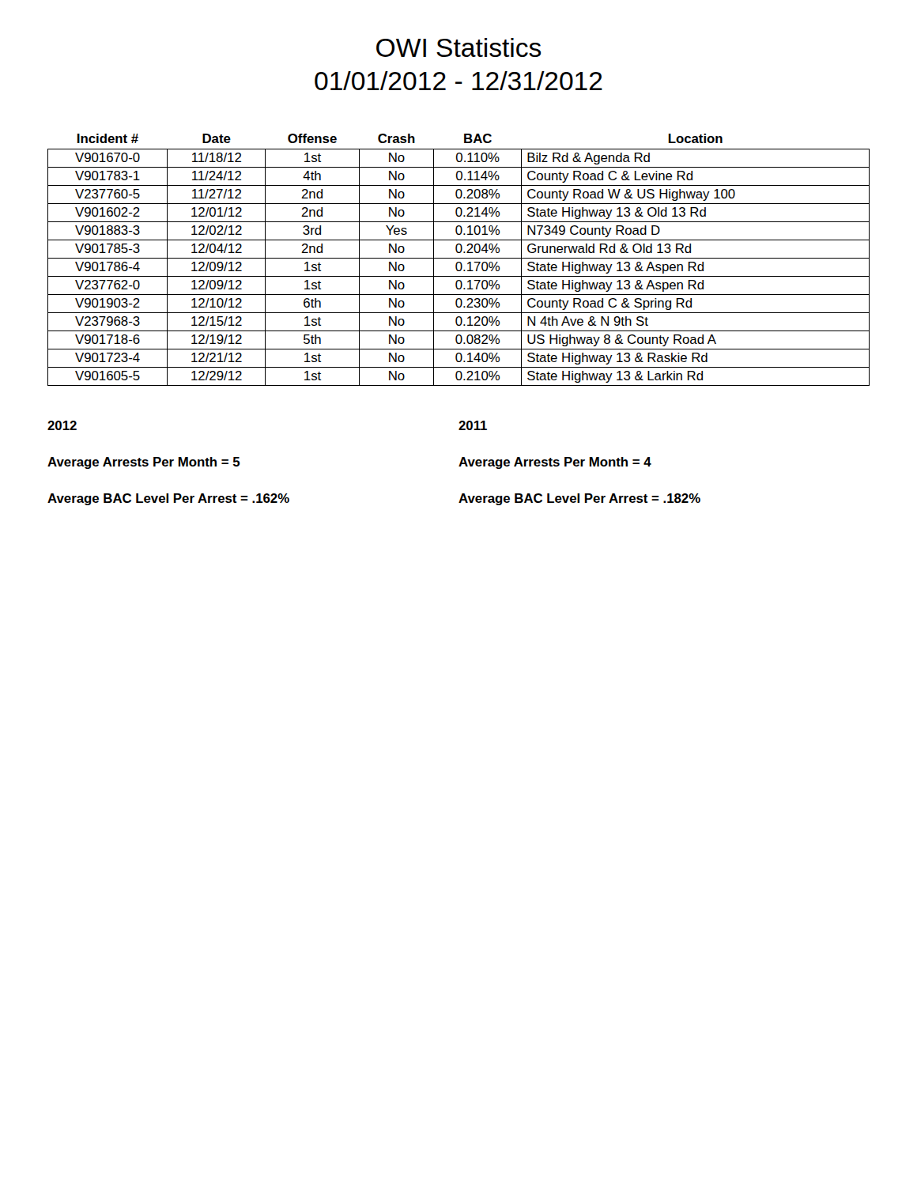OWI Statistics
01/01/2012 - 12/31/2012
| Incident # | Date | Offense | Crash | BAC | Location |
| --- | --- | --- | --- | --- | --- |
| V901670-0 | 11/18/12 | 1st | No | 0.110% | Bilz Rd & Agenda Rd |
| V901783-1 | 11/24/12 | 4th | No | 0.114% | County Road C & Levine Rd |
| V237760-5 | 11/27/12 | 2nd | No | 0.208% | County Road W & US Highway 100 |
| V901602-2 | 12/01/12 | 2nd | No | 0.214% | State Highway 13 & Old 13 Rd |
| V901883-3 | 12/02/12 | 3rd | Yes | 0.101% | N7349 County Road D |
| V901785-3 | 12/04/12 | 2nd | No | 0.204% | Grunerwald Rd & Old 13 Rd |
| V901786-4 | 12/09/12 | 1st | No | 0.170% | State Highway 13 & Aspen Rd |
| V237762-0 | 12/09/12 | 1st | No | 0.170% | State Highway 13 & Aspen Rd |
| V901903-2 | 12/10/12 | 6th | No | 0.230% | County Road C & Spring Rd |
| V237968-3 | 12/15/12 | 1st | No | 0.120% | N 4th Ave & N 9th St |
| V901718-6 | 12/19/12 | 5th | No | 0.082% | US Highway 8 & County Road A |
| V901723-4 | 12/21/12 | 1st | No | 0.140% | State Highway 13 & Raskie Rd |
| V901605-5 | 12/29/12 | 1st | No | 0.210% | State Highway 13 & Larkin Rd |
| 2012 | 2011 |
| Average Arrests Per Month = 5 | Average Arrests Per Month = 4 |
| Average BAC Level Per Arrest = .162% | Average BAC Level Per Arrest = .182% |